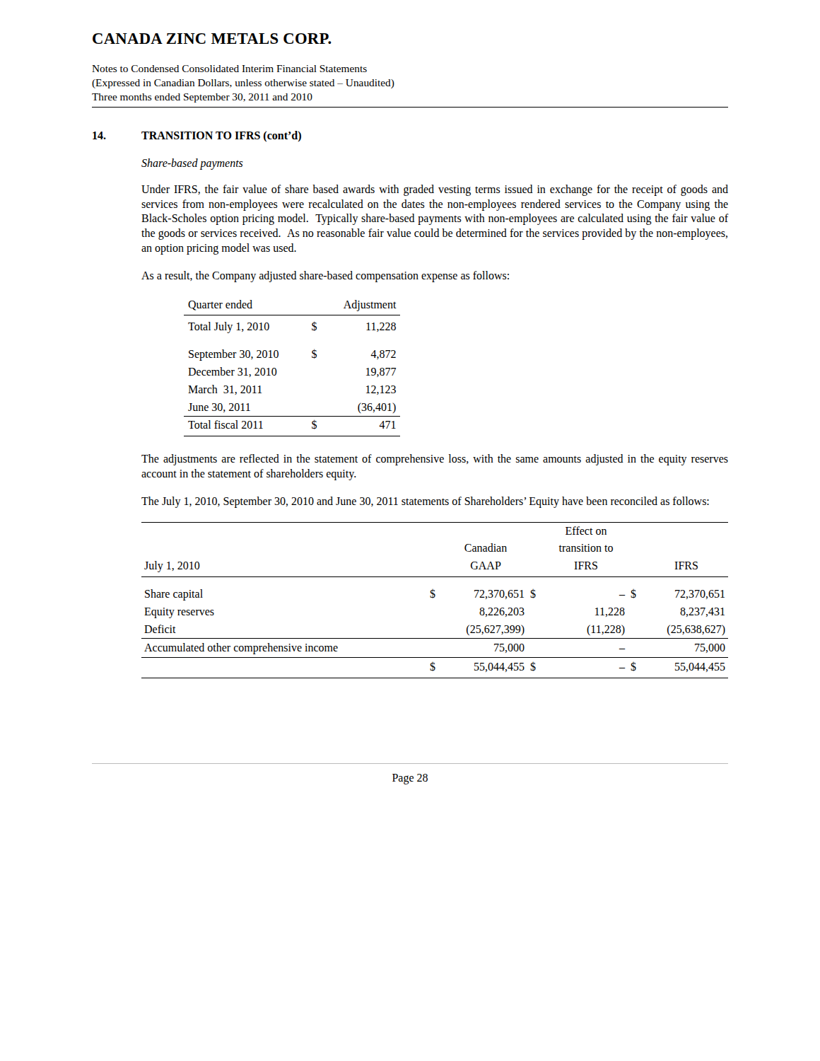CANADA ZINC METALS CORP.
Notes to Condensed Consolidated Interim Financial Statements
(Expressed in Canadian Dollars, unless otherwise stated – Unaudited)
Three months ended September 30, 2011 and 2010
14.
TRANSITION TO IFRS (cont’d)
Share-based payments
Under IFRS, the fair value of share based awards with graded vesting terms issued in exchange for the receipt of goods and services from non-employees were recalculated on the dates the non-employees rendered services to the Company using the Black-Scholes option pricing model. Typically share-based payments with non-employees are calculated using the fair value of the goods or services received. As no reasonable fair value could be determined for the services provided by the non-employees, an option pricing model was used.
As a result, the Company adjusted share-based compensation expense as follows:
| Quarter ended | | Adjustment |
| --- | --- | --- |
| Total July 1, 2010 | $ | 11,228 |
| September 30, 2010 | $ | 4,872 |
| December 31, 2010 | | 19,877 |
| March 31, 2011 | | 12,123 |
| June 30, 2011 | | (36,401) |
| Total fiscal 2011 | $ | 471 |
The adjustments are reflected in the statement of comprehensive loss, with the same amounts adjusted in the equity reserves account in the statement of shareholders equity.
The July 1, 2010, September 30, 2010 and June 30, 2011 statements of Shareholders’ Equity have been reconciled as follows:
| | | | | Effect on | | |
| | | Canadian | | transition to | | |
| July 1, 2010 | | GAAP | | IFRS | | IFRS |
| Share capital | $ | 72,370,651 | $ | – | $ | 72,370,651 |
| Equity reserves | | 8,226,203 | | 11,228 | | 8,237,431 |
| Deficit | | (25,627,399) | | (11,228) | | (25,638,627) |
| Accumulated other comprehensive income | | 75,000 | | – | | 75,000 |
| | $ | 55,044,455 | $ | – | $ | 55,044,455 |
Page 28